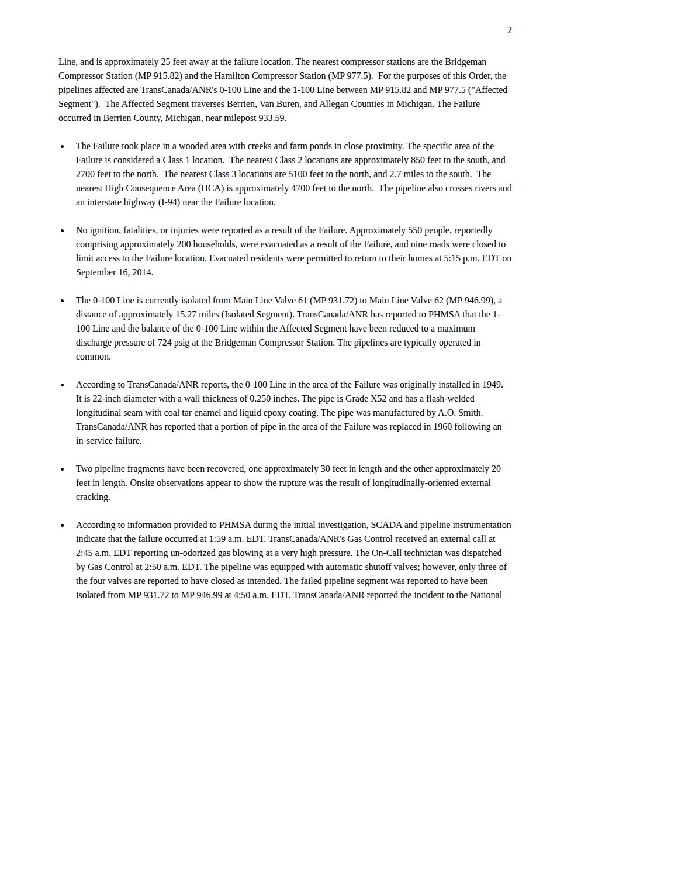2
Line, and is approximately 25 feet away at the failure location. The nearest compressor stations are the Bridgeman Compressor Station (MP 915.82) and the Hamilton Compressor Station (MP 977.5). For the purposes of this Order, the pipelines affected are TransCanada/ANR's 0-100 Line and the 1-100 Line between MP 915.82 and MP 977.5 ("Affected Segment"). The Affected Segment traverses Berrien, Van Buren, and Allegan Counties in Michigan. The Failure occurred in Berrien County, Michigan, near milepost 933.59.
The Failure took place in a wooded area with creeks and farm ponds in close proximity. The specific area of the Failure is considered a Class 1 location. The nearest Class 2 locations are approximately 850 feet to the south, and 2700 feet to the north. The nearest Class 3 locations are 5100 feet to the north, and 2.7 miles to the south. The nearest High Consequence Area (HCA) is approximately 4700 feet to the north. The pipeline also crosses rivers and an interstate highway (I-94) near the Failure location.
No ignition, fatalities, or injuries were reported as a result of the Failure. Approximately 550 people, reportedly comprising approximately 200 households, were evacuated as a result of the Failure, and nine roads were closed to limit access to the Failure location. Evacuated residents were permitted to return to their homes at 5:15 p.m. EDT on September 16, 2014.
The 0-100 Line is currently isolated from Main Line Valve 61 (MP 931.72) to Main Line Valve 62 (MP 946.99), a distance of approximately 15.27 miles (Isolated Segment). TransCanada/ANR has reported to PHMSA that the 1-100 Line and the balance of the 0-100 Line within the Affected Segment have been reduced to a maximum discharge pressure of 724 psig at the Bridgeman Compressor Station. The pipelines are typically operated in common.
According to TransCanada/ANR reports, the 0-100 Line in the area of the Failure was originally installed in 1949. It is 22-inch diameter with a wall thickness of 0.250 inches. The pipe is Grade X52 and has a flash-welded longitudinal seam with coal tar enamel and liquid epoxy coating. The pipe was manufactured by A.O. Smith. TransCanada/ANR has reported that a portion of pipe in the area of the Failure was replaced in 1960 following an in-service failure.
Two pipeline fragments have been recovered, one approximately 30 feet in length and the other approximately 20 feet in length. Onsite observations appear to show the rupture was the result of longitudinally-oriented external cracking.
According to information provided to PHMSA during the initial investigation, SCADA and pipeline instrumentation indicate that the failure occurred at 1:59 a.m. EDT. TransCanada/ANR's Gas Control received an external call at 2:45 a.m. EDT reporting un-odorized gas blowing at a very high pressure. The On-Call technician was dispatched by Gas Control at 2:50 a.m. EDT. The pipeline was equipped with automatic shutoff valves; however, only three of the four valves are reported to have closed as intended. The failed pipeline segment was reported to have been isolated from MP 931.72 to MP 946.99 at 4:50 a.m. EDT. TransCanada/ANR reported the incident to the National